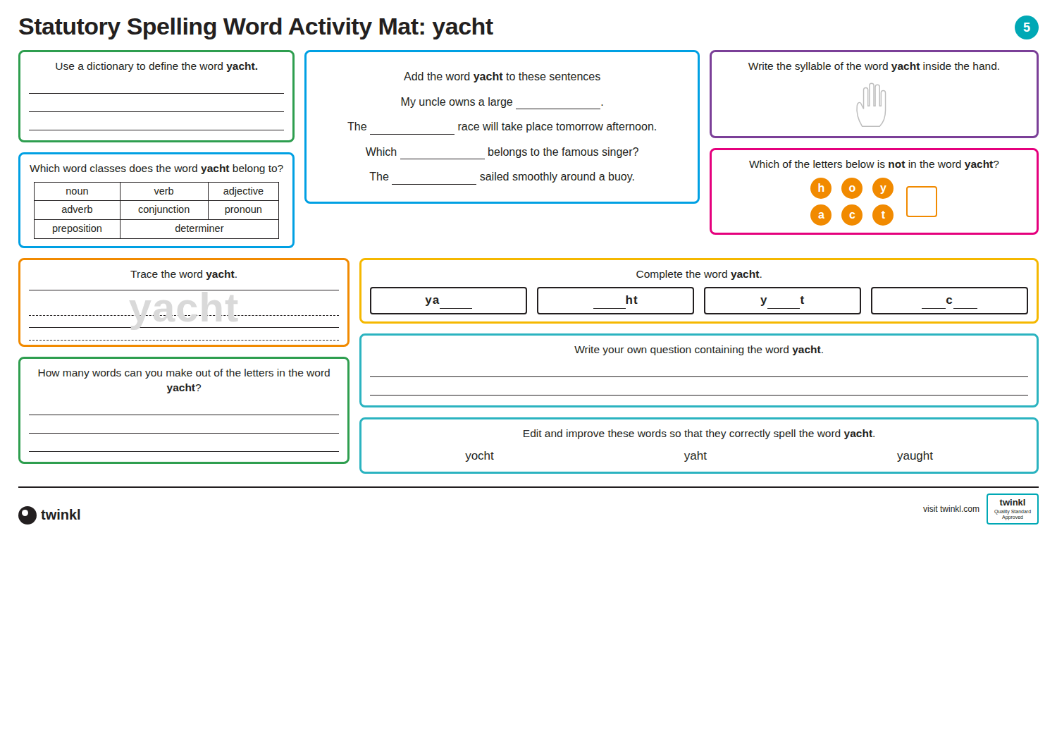Statutory Spelling Word Activity Mat: yacht
5
Use a dictionary to define the word yacht.
Which word classes does the word yacht belong to?
| noun | verb | adjective |
| adverb | conjunction | pronoun |
| preposition | determiner |
Add the word yacht to these sentences
My uncle owns a large .
The race will take place tomorrow afternoon.
Which belongs to the famous singer?
The sailed smoothly around a buoy.
Write the syllable of the word yacht inside the hand.
Which of the letters below is not in the word yacht?
h
o
y
a
c
t
Trace the word yacht.
yacht
How many words can you make out of the letters in the word yacht?
Complete the word yacht.
ya
ht
y t
c
Write your own question containing the word yacht.
Edit and improve these words so that they correctly spell the word yacht.
yocht yaht yaught
twinkl
visit twinkl.com
twinkl Quality Standard
Approved